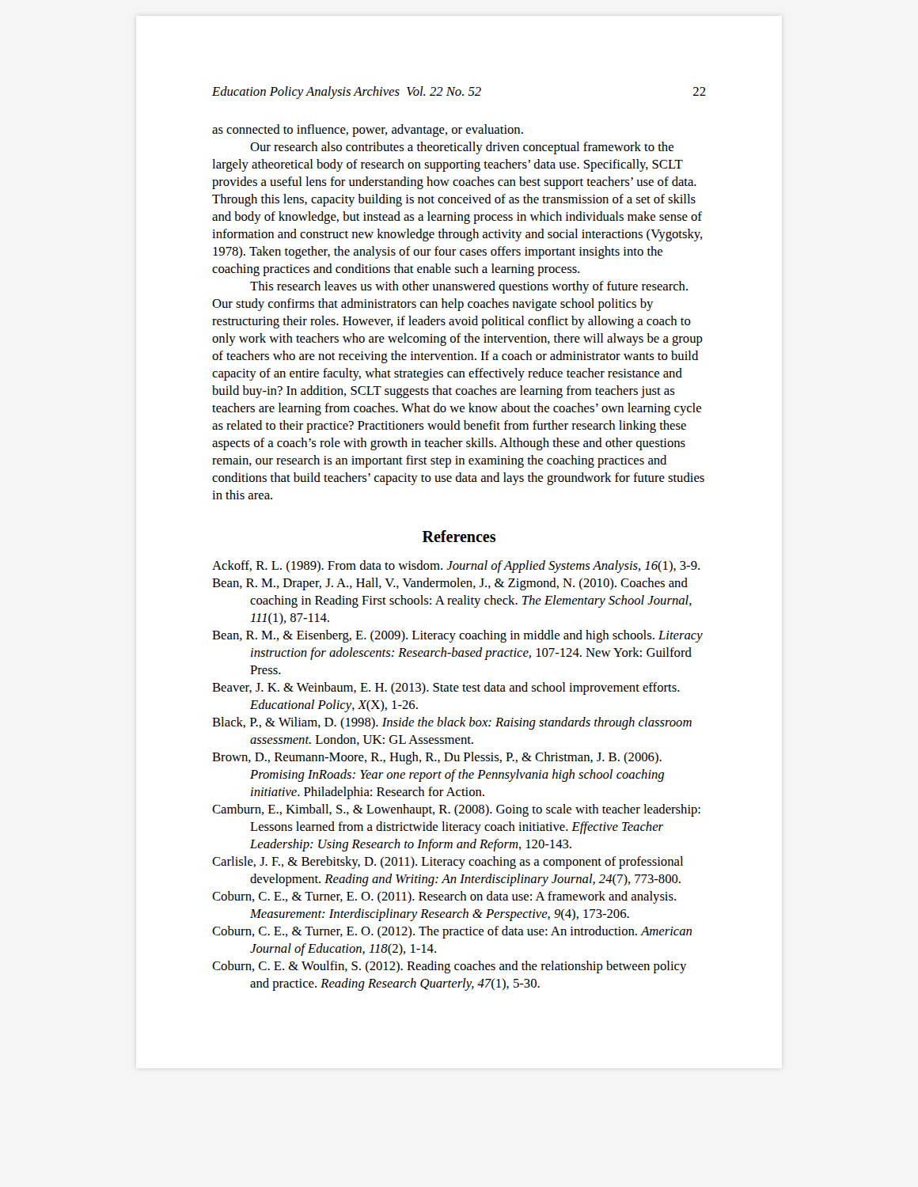Education Policy Analysis Archives Vol. 22 No. 52 22
as connected to influence, power, advantage, or evaluation.
Our research also contributes a theoretically driven conceptual framework to the largely atheoretical body of research on supporting teachers’ data use. Specifically, SCLT provides a useful lens for understanding how coaches can best support teachers’ use of data. Through this lens, capacity building is not conceived of as the transmission of a set of skills and body of knowledge, but instead as a learning process in which individuals make sense of information and construct new knowledge through activity and social interactions (Vygotsky, 1978). Taken together, the analysis of our four cases offers important insights into the coaching practices and conditions that enable such a learning process.
This research leaves us with other unanswered questions worthy of future research. Our study confirms that administrators can help coaches navigate school politics by restructuring their roles. However, if leaders avoid political conflict by allowing a coach to only work with teachers who are welcoming of the intervention, there will always be a group of teachers who are not receiving the intervention. If a coach or administrator wants to build capacity of an entire faculty, what strategies can effectively reduce teacher resistance and build buy-in? In addition, SCLT suggests that coaches are learning from teachers just as teachers are learning from coaches. What do we know about the coaches’ own learning cycle as related to their practice? Practitioners would benefit from further research linking these aspects of a coach’s role with growth in teacher skills. Although these and other questions remain, our research is an important first step in examining the coaching practices and conditions that build teachers’ capacity to use data and lays the groundwork for future studies in this area.
References
Ackoff, R. L. (1989). From data to wisdom. Journal of Applied Systems Analysis, 16(1), 3-9.
Bean, R. M., Draper, J. A., Hall, V., Vandermolen, J., & Zigmond, N. (2010). Coaches and coaching in Reading First schools: A reality check. The Elementary School Journal, 111(1), 87-114.
Bean, R. M., & Eisenberg, E. (2009). Literacy coaching in middle and high schools. Literacy instruction for adolescents: Research-based practice, 107-124. New York: Guilford Press.
Beaver, J. K. & Weinbaum, E. H. (2013). State test data and school improvement efforts. Educational Policy, X(X), 1-26.
Black, P., & Wiliam, D. (1998). Inside the black box: Raising standards through classroom assessment. London, UK: GL Assessment.
Brown, D., Reumann-Moore, R., Hugh, R., Du Plessis, P., & Christman, J. B. (2006). Promising InRoads: Year one report of the Pennsylvania high school coaching initiative. Philadelphia: Research for Action.
Camburn, E., Kimball, S., & Lowenhaupt, R. (2008). Going to scale with teacher leadership: Lessons learned from a districtwide literacy coach initiative. Effective Teacher Leadership: Using Research to Inform and Reform, 120-143.
Carlisle, J. F., & Berebitsky, D. (2011). Literacy coaching as a component of professional development. Reading and Writing: An Interdisciplinary Journal, 24(7), 773-800.
Coburn, C. E., & Turner, E. O. (2011). Research on data use: A framework and analysis. Measurement: Interdisciplinary Research & Perspective, 9(4), 173-206.
Coburn, C. E., & Turner, E. O. (2012). The practice of data use: An introduction. American Journal of Education, 118(2), 1-14.
Coburn, C. E. & Woulfin, S. (2012). Reading coaches and the relationship between policy and practice. Reading Research Quarterly, 47(1), 5-30.